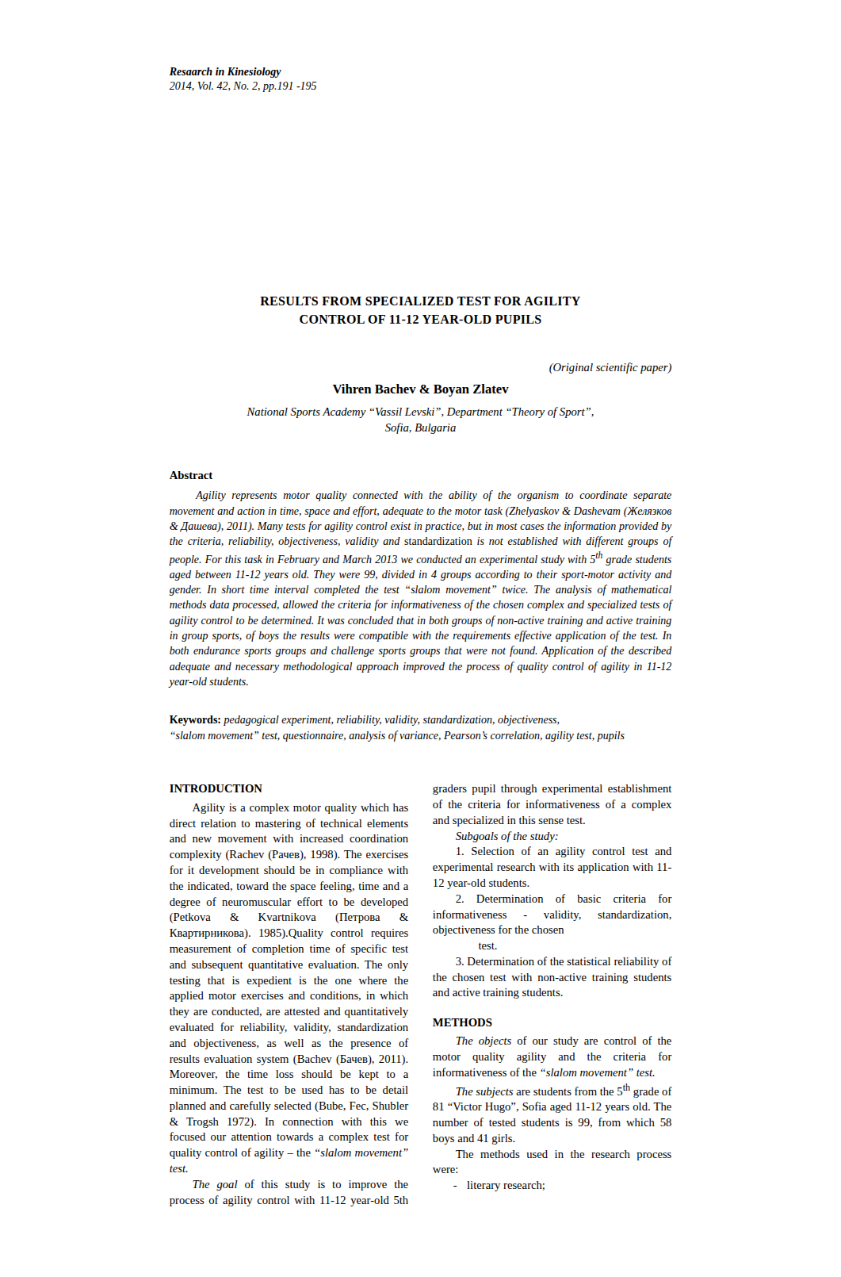Resaarch in Kinesiology
2014, Vol. 42, No. 2, pp.191 -195
Results from specialized test for agility
control of 11-12 year-old pupils
(Original scientific paper)
Vihren Bachev & Boyan Zlatev
National Sports Academy “Vassil Levski”, Department “Theory of Sport”,
Sofia, Bulgaria
Abstract
Agility represents motor quality connected with the ability of the organism to coordinate separate movement and action in time, space and effort, adequate to the motor task (Zhelyaskov & Dashevam (Желязков & Дашева), 2011). Many tests for agility control exist in practice, but in most cases the information provided by the criteria, reliability, objectiveness, validity and standardization is not established with different groups of people. For this task in February and March 2013 we conducted an experimental study with 5th grade students aged between 11-12 years old. They were 99, divided in 4 groups according to their sport-motor activity and gender. In short time interval completed the test “slalom movement” twice. The analysis of mathematical methods data processed, allowed the criteria for informativeness of the chosen complex and specialized tests of agility control to be determined. It was concluded that in both groups of non-active training and active training in group sports, of boys the results were compatible with the requirements effective application of the test. In both endurance sports groups and challenge sports groups that were not found. Application of the described adequate and necessary methodological approach improved the process of quality control of agility in 11-12 year-old students.
Keywords: pedagogical experiment, reliability, validity, standardization, objectiveness,
“slalom movement” test, questionnaire, analysis of variance, Pearson’s correlation, agility test, pupils
Introduction
Agility is a complex motor quality which has direct relation to mastering of technical elements and new movement with increased coordination complexity (Rachev (Рачев), 1998). The exercises for it development should be in compliance with the indicated, toward the space feeling, time and a degree of neuromuscular effort to be developed (Petkova & Kvartnikova (Петрова & Квартирникова). 1985).Quality control requires measurement of completion time of specific test and subsequent quantitative evaluation. The only testing that is expedient is the one where the applied motor exercises and conditions, in which they are conducted, are attested and quantitatively evaluated for reliability, validity, standardization and objectiveness, as well as the presence of results evaluation system (Bachev (Бачев), 2011). Moreover, the time loss should be kept to a minimum. The test to be used has to be detail planned and carefully selected (Bube, Fec, Shubler & Trogsh 1972). In connection with this we focused our attention towards a complex test for quality control of agility – the “slalom movement” test.
The goal of this study is to improve the process of agility control with 11-12 year-old 5th graders pupil through experimental establishment of the criteria for informativeness of a complex and specialized in this sense test.
Subgoals of the study:
1. Selection of an agility control test and experimental research with its application with 11-12 year-old students.
2. Determination of basic criteria for informativeness - validity, standardization, objectiveness for the chosen
test.
3. Determination of the statistical reliability of the chosen test with non-active training students and active training students.
Methods
The objects of our study are control of the motor quality agility and the criteria for informativeness of the “slalom movement” test.
The subjects are students from the 5th grade of 81 “Victor Hugo”, Sofia aged 11-12 years old. The number of tested students is 99, from which 58 boys and 41 girls.
The methods used in the research process were:
literary research;